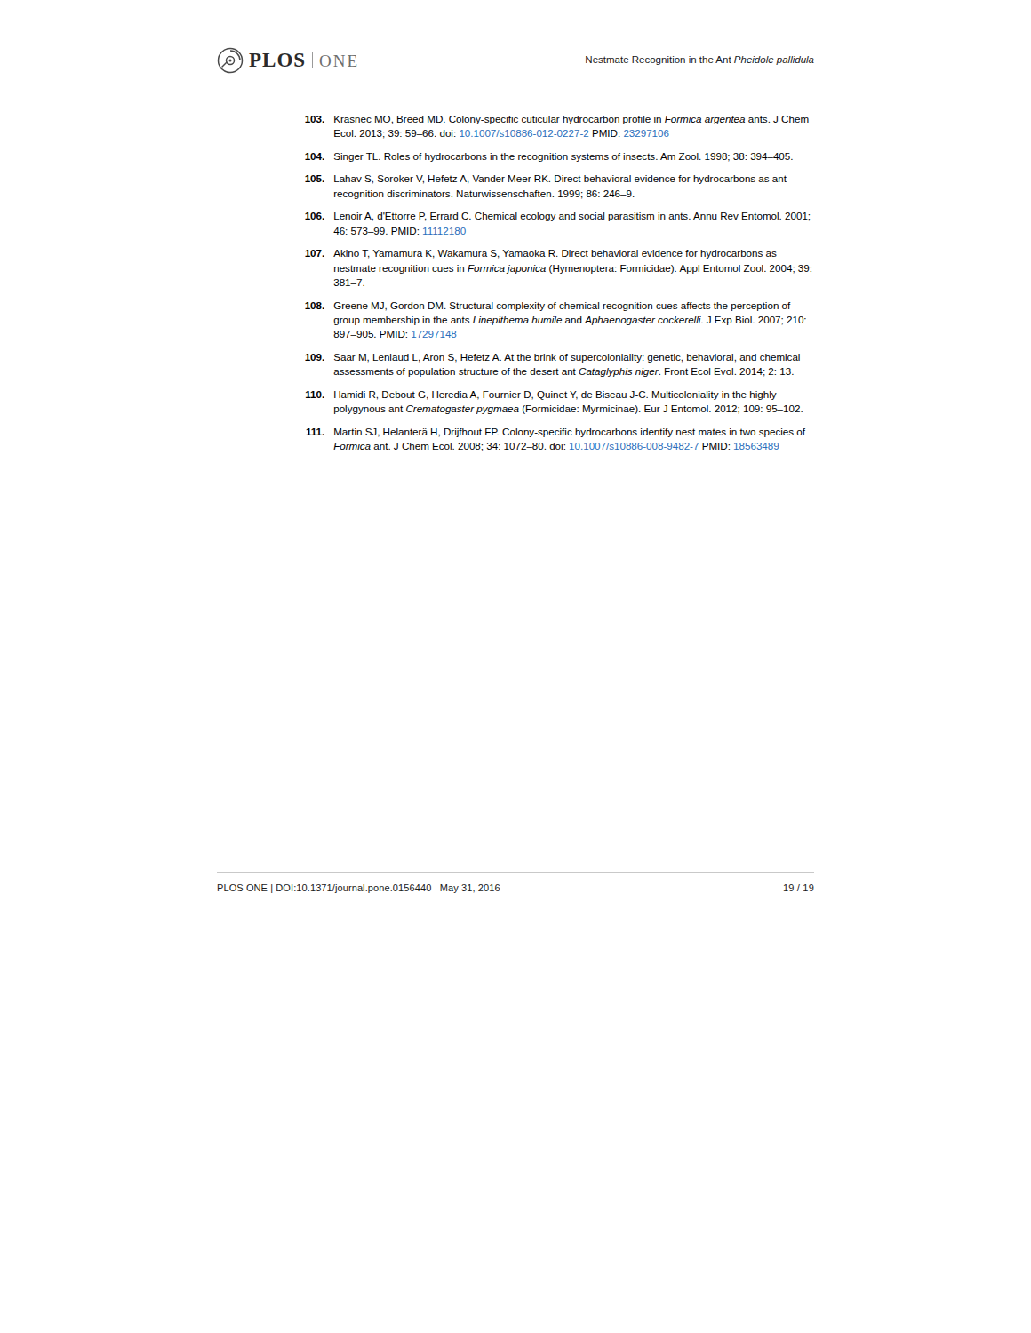PLOS ONE
Nestmate Recognition in the Ant Pheidole pallidula
103. Krasnec MO, Breed MD. Colony-specific cuticular hydrocarbon profile in Formica argentea ants. J Chem Ecol. 2013; 39: 59–66. doi: 10.1007/s10886-012-0227-2 PMID: 23297106
104. Singer TL. Roles of hydrocarbons in the recognition systems of insects. Am Zool. 1998; 38: 394–405.
105. Lahav S, Soroker V, Hefetz A, Vander Meer RK. Direct behavioral evidence for hydrocarbons as ant recognition discriminators. Naturwissenschaften. 1999; 86: 246–9.
106. Lenoir A, d'Ettorre P, Errard C. Chemical ecology and social parasitism in ants. Annu Rev Entomol. 2001; 46: 573–99. PMID: 11112180
107. Akino T, Yamamura K, Wakamura S, Yamaoka R. Direct behavioral evidence for hydrocarbons as nestmate recognition cues in Formica japonica (Hymenoptera: Formicidae). Appl Entomol Zool. 2004; 39: 381–7.
108. Greene MJ, Gordon DM. Structural complexity of chemical recognition cues affects the perception of group membership in the ants Linepithema humile and Aphaenogaster cockerelli. J Exp Biol. 2007; 210: 897–905. PMID: 17297148
109. Saar M, Leniaud L, Aron S, Hefetz A. At the brink of supercoloniality: genetic, behavioral, and chemical assessments of population structure of the desert ant Cataglyphis niger. Front Ecol Evol. 2014; 2: 13.
110. Hamidi R, Debout G, Heredia A, Fournier D, Quinet Y, de Biseau J-C. Multicoloniality in the highly polygynous ant Crematogaster pygmaea (Formicidae: Myrmicinae). Eur J Entomol. 2012; 109: 95–102.
111. Martin SJ, Helanterä H, Drijfhout FP. Colony-specific hydrocarbons identify nest mates in two species of Formica ant. J Chem Ecol. 2008; 34: 1072–80. doi: 10.1007/s10886-008-9482-7 PMID: 18563489
PLOS ONE | DOI:10.1371/journal.pone.0156440 May 31, 2016
19 / 19